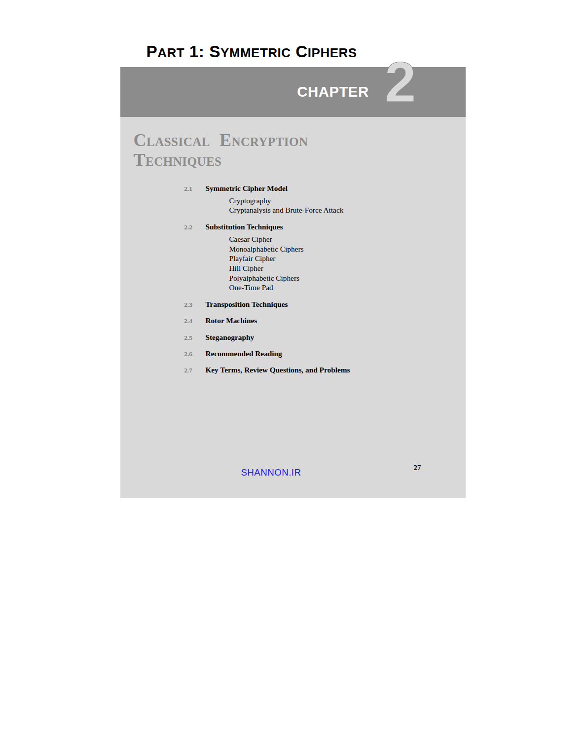PART 1: SYMMETRIC CIPHERS
CHAPTER 2
Classical Encryption
Techniques
2.1 Symmetric Cipher Model
Cryptography
Cryptanalysis and Brute-Force Attack
2.2 Substitution Techniques
Caesar Cipher
Monoalphabetic Ciphers
Playfair Cipher
Hill Cipher
Polyalphabetic Ciphers
One-Time Pad
2.3 Transposition Techniques
2.4 Rotor Machines
2.5 Steganography
2.6 Recommended Reading
2.7 Key Terms, Review Questions, and Problems
SHANNON.IR
27